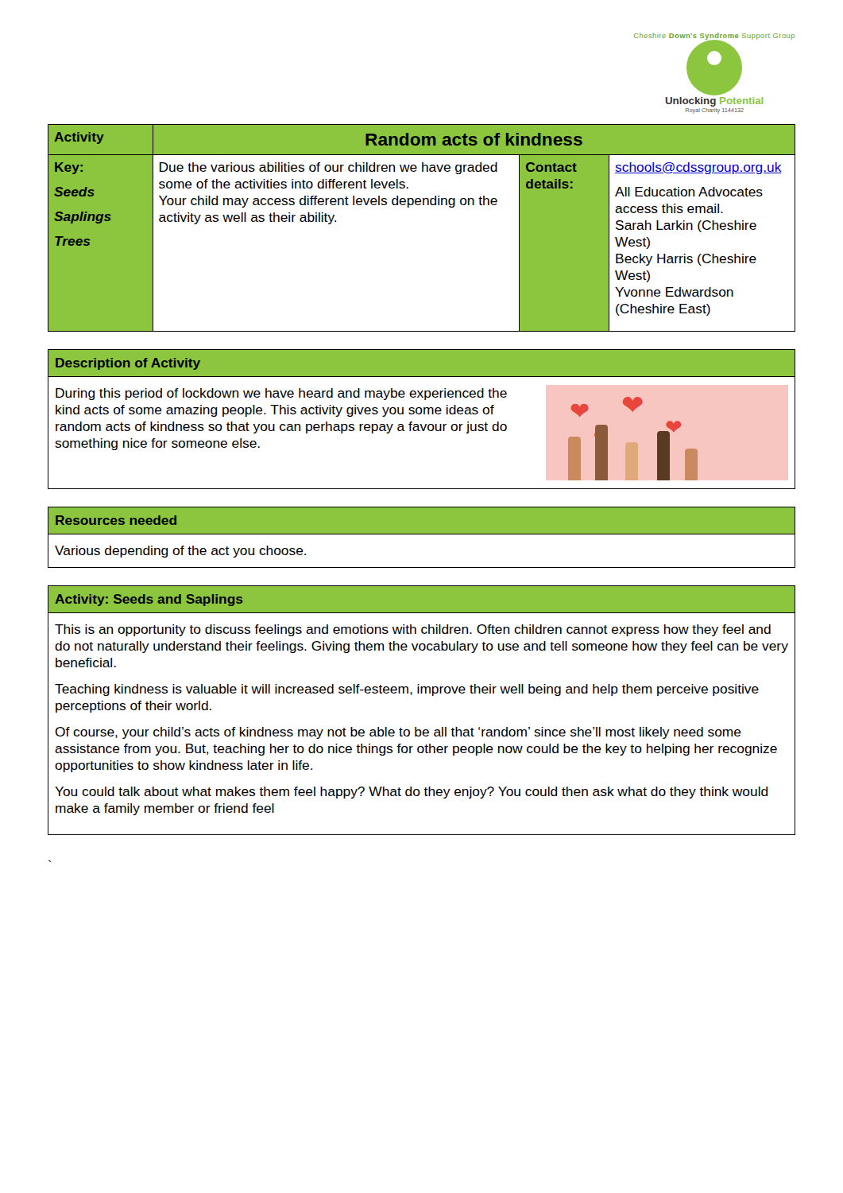Cheshire Down's Syndrome Support Group
Unlocking Potential
Royal Charity 1144132
| Activity | Random acts of kindness |
| Key: Seeds Saplings Trees | Due the various abilities of our children we have graded some of the activities into different levels. Your child may access different levels depending on the activity as well as their ability. | Contact details: | schools@cdssgroup.org.uk All Education Advocates access this email. Sarah Larkin (Cheshire West) Becky Harris (Cheshire West) Yvonne Edwardson (Cheshire East) |
Description of Activity
During this period of lockdown we have heard and maybe experienced the kind acts of some amazing people. This activity gives you some ideas of random acts of kindness so that you can perhaps repay a favour or just do something nice for someone else.
❤ ❤ ❤ ❤
Resources needed
Various depending of the act you choose.
Activity: Seeds and Saplings
This is an opportunity to discuss feelings and emotions with children. Often children cannot express how they feel and do not naturally understand their feelings. Giving them the vocabulary to use and tell someone how they feel can be very beneficial.
Teaching kindness is valuable it will increased self-esteem, improve their well being and help them perceive positive perceptions of their world.
Of course, your child’s acts of kindness may not be able to be all that ‘random’ since she’ll most likely need some assistance from you. But, teaching her to do nice things for other people now could be the key to helping her recognize opportunities to show kindness later in life.
You could talk about what makes them feel happy? What do they enjoy? You could then ask what do they think would make a family member or friend feel
`